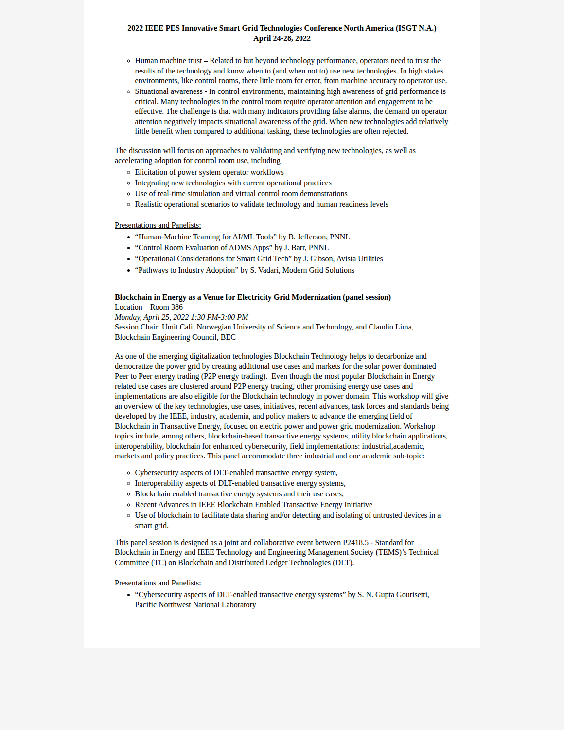2022 IEEE PES Innovative Smart Grid Technologies Conference North America (ISGT N.A.)
April 24-28, 2022
Human machine trust – Related to but beyond technology performance, operators need to trust the results of the technology and know when to (and when not to) use new technologies. In high stakes environments, like control rooms, there little room for error, from machine accuracy to operator use.
Situational awareness - In control environments, maintaining high awareness of grid performance is critical. Many technologies in the control room require operator attention and engagement to be effective. The challenge is that with many indicators providing false alarms, the demand on operator attention negatively impacts situational awareness of the grid. When new technologies add relatively little benefit when compared to additional tasking, these technologies are often rejected.
The discussion will focus on approaches to validating and verifying new technologies, as well as accelerating adoption for control room use, including
Elicitation of power system operator workflows
Integrating new technologies with current operational practices
Use of real-time simulation and virtual control room demonstrations
Realistic operational scenarios to validate technology and human readiness levels
Presentations and Panelists:
“Human-Machine Teaming for AI/ML Tools” by B. Jefferson, PNNL
“Control Room Evaluation of ADMS Apps” by J. Barr, PNNL
“Operational Considerations for Smart Grid Tech” by J. Gibson, Avista Utilities
“Pathways to Industry Adoption” by S. Vadari, Modern Grid Solutions
Blockchain in Energy as a Venue for Electricity Grid Modernization (panel session)
Location – Room 386
Monday, April 25, 2022 1:30 PM-3:00 PM
Session Chair: Umit Cali, Norwegian University of Science and Technology, and Claudio Lima, Blockchain Engineering Council, BEC
As one of the emerging digitalization technologies Blockchain Technology helps to decarbonize and democratize the power grid by creating additional use cases and markets for the solar power dominated Peer to Peer energy trading (P2P energy trading). Even though the most popular Blockchain in Energy related use cases are clustered around P2P energy trading, other promising energy use cases and implementations are also eligible for the Blockchain technology in power domain. This workshop will give an overview of the key technologies, use cases, initiatives, recent advances, task forces and standards being developed by the IEEE, industry, academia, and policy makers to advance the emerging field of Blockchain in Transactive Energy, focused on electric power and power grid modernization. Workshop topics include, among others, blockchain-based transactive energy systems, utility blockchain applications, interoperability, blockchain for enhanced cybersecurity, field implementations: industrial,academic, markets and policy practices. This panel accommodate three industrial and one academic sub-topic:
Cybersecurity aspects of DLT-enabled transactive energy system,
Interoperability aspects of DLT-enabled transactive energy systems,
Blockchain enabled transactive energy systems and their use cases,
Recent Advances in IEEE Blockchain Enabled Transactive Energy Initiative
Use of blockchain to facilitate data sharing and/or detecting and isolating of untrusted devices in a smart grid.
This panel session is designed as a joint and collaborative event between P2418.5 - Standard for Blockchain in Energy and IEEE Technology and Engineering Management Society (TEMS)’s Technical Committee (TC) on Blockchain and Distributed Ledger Technologies (DLT).
Presentations and Panelists:
“Cybersecurity aspects of DLT-enabled transactive energy systems” by S. N. Gupta Gourisetti, Pacific Northwest National Laboratory